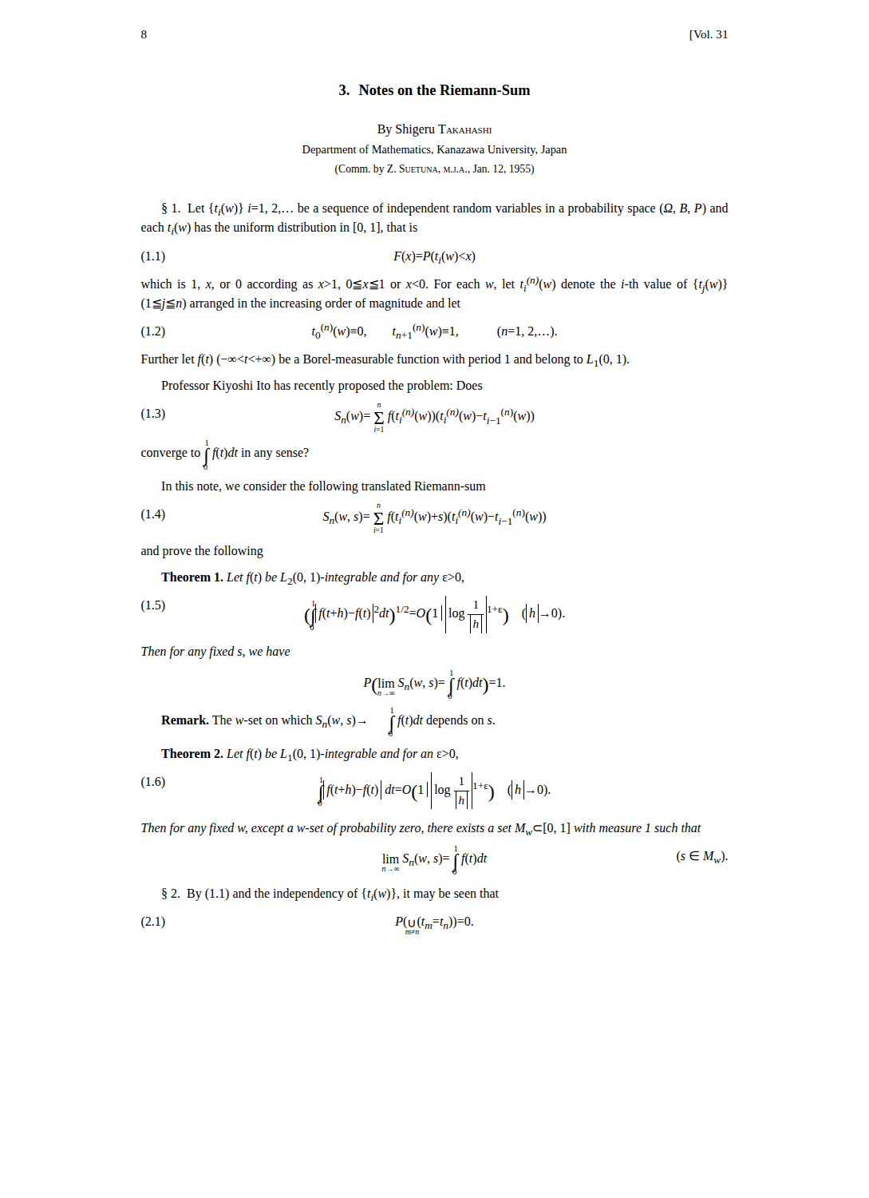8 [Vol. 31
3. Notes on the Riemann‑Sum
By Shigeru Takahashi
Department of Mathematics, Kanazawa University, Japan
(Comm. by Z. Suetuna, m.j.a., Jan. 12, 1955)
§ 1. Let {ti(w)} i=1, 2,… be a sequence of independent random variables in a probability space (Ω, B, P) and each ti(w) has the uniform distribution in [0, 1], that is
(1.1) F(x)=P(ti(w)<x)
which is 1, x, or 0 according as x>1, 0≦x≦1 or x<0. For each w, let ti(n)(w) denote the i-th value of {tj(w)} (1≦j≦n) arranged in the increasing order of magnitude and let
(1.2) t0(n)(w)≡0,  tn+1(n)(w)≡1,   (n=1, 2,…).
Further let f(t) (−∞<t<+∞) be a Borel-measurable function with period 1 and belong to L1(0, 1).
Professor Kiyoshi Ito has recently proposed the problem: Does
(1.3) Sn(w)= Σni=1 f(ti(n)(w))(ti(n)(w)−ti−1(n)(w))
converge to ∫10 f(t)dt in any sense?
In this note, we consider the following translated Riemann-sum
(1.4) Sn(w, s)= Σni=1 f(ti(n)(w)+s)(ti(n)(w)−ti−1(n)(w))
and prove the following
Theorem 1. Let f(t) be L2(0, 1)-integrable and for any ε>0,
(1.5) (∫10 f(t+h)−f(t)2dt)1/2=O(1 log 1 h1+ε) (h→0).
Then for any fixed s, we have
P(limn→∞ Sn(w, s)= ∫10 f(t)dt)=1.
Remark. The w-set on which Sn(w, s)→∫10 f(t)dt depends on s.
Theorem 2. Let f(t) be L1(0, 1)-integrable and for an ε>0,
(1.6) ∫10 f(t+h)−f(t) dt=O(1 log 1 h1+ε) (h→0).
Then for any fixed w, except a w-set of probability zero, there exists a set Mw⊂[0, 1] with measure 1 such that
limn→∞ Sn(w, s)= ∫10 f(t)dt (s ∈ Mw).
§ 2. By (1.1) and the independency of {ti(w)}, it may be seen that
(2.1) P(∪m≠n(tm=tn))=0.